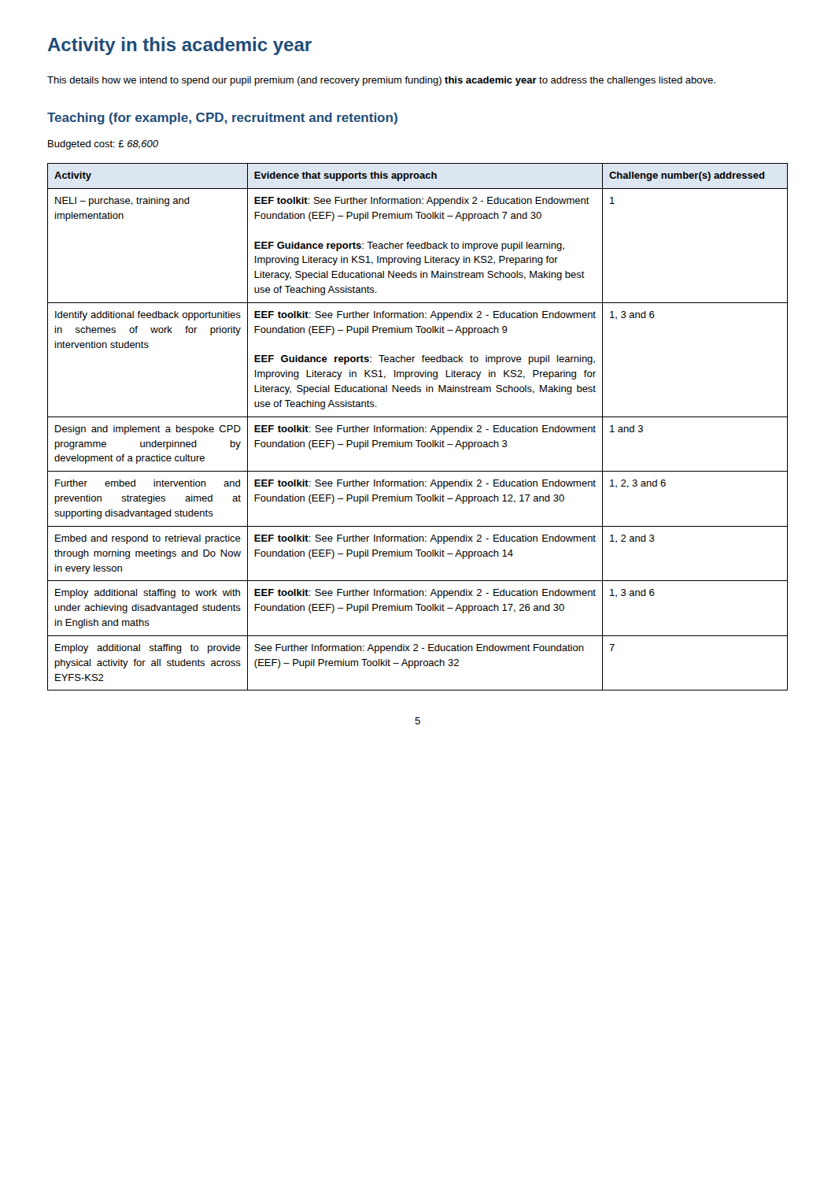Activity in this academic year
This details how we intend to spend our pupil premium (and recovery premium funding) this academic year to address the challenges listed above.
Teaching (for example, CPD, recruitment and retention)
Budgeted cost: £ 68,600
| Activity | Evidence that supports this approach | Challenge number(s) addressed |
| --- | --- | --- |
| NELI – purchase, training and implementation | EEF toolkit : See Further Information: Appendix 2 - Education Endowment Foundation (EEF) – Pupil Premium Toolkit – Approach 7 and 30 EEF Guidance reports : Teacher feedback to improve pupil learning, Improving Literacy in KS1, Improving Literacy in KS2, Preparing for Literacy, Special Educational Needs in Mainstream Schools, Making best use of Teaching Assistants. | 1 |
| Identify additional feedback opportunities in schemes of work for priority intervention students | EEF toolkit : See Further Information: Appendix 2 - Education Endowment Foundation (EEF) – Pupil Premium Toolkit – Approach 9 EEF Guidance reports : Teacher feedback to improve pupil learning, Improving Literacy in KS1, Improving Literacy in KS2, Preparing for Literacy, Special Educational Needs in Mainstream Schools, Making best use of Teaching Assistants. | 1, 3 and 6 |
| Design and implement a bespoke CPD programme underpinned by development of a practice culture | EEF toolkit : See Further Information: Appendix 2 - Education Endowment Foundation (EEF) – Pupil Premium Toolkit – Approach 3 | 1 and 3 |
| Further embed intervention and prevention strategies aimed at supporting disadvantaged students | EEF toolkit : See Further Information: Appendix 2 - Education Endowment Foundation (EEF) – Pupil Premium Toolkit – Approach 12, 17 and 30 | 1, 2, 3 and 6 |
| Embed and respond to retrieval practice through morning meetings and Do Now in every lesson | EEF toolkit : See Further Information: Appendix 2 - Education Endowment Foundation (EEF) – Pupil Premium Toolkit – Approach 14 | 1, 2 and 3 |
| Employ additional staffing to work with under achieving disadvantaged students in English and maths | EEF toolkit : See Further Information: Appendix 2 - Education Endowment Foundation (EEF) – Pupil Premium Toolkit – Approach 17, 26 and 30 | 1, 3 and 6 |
| Employ additional staffing to provide physical activity for all students across EYFS-KS2 | See Further Information: Appendix 2 - Education Endowment Foundation (EEF) – Pupil Premium Toolkit – Approach 32 | 7 |
5